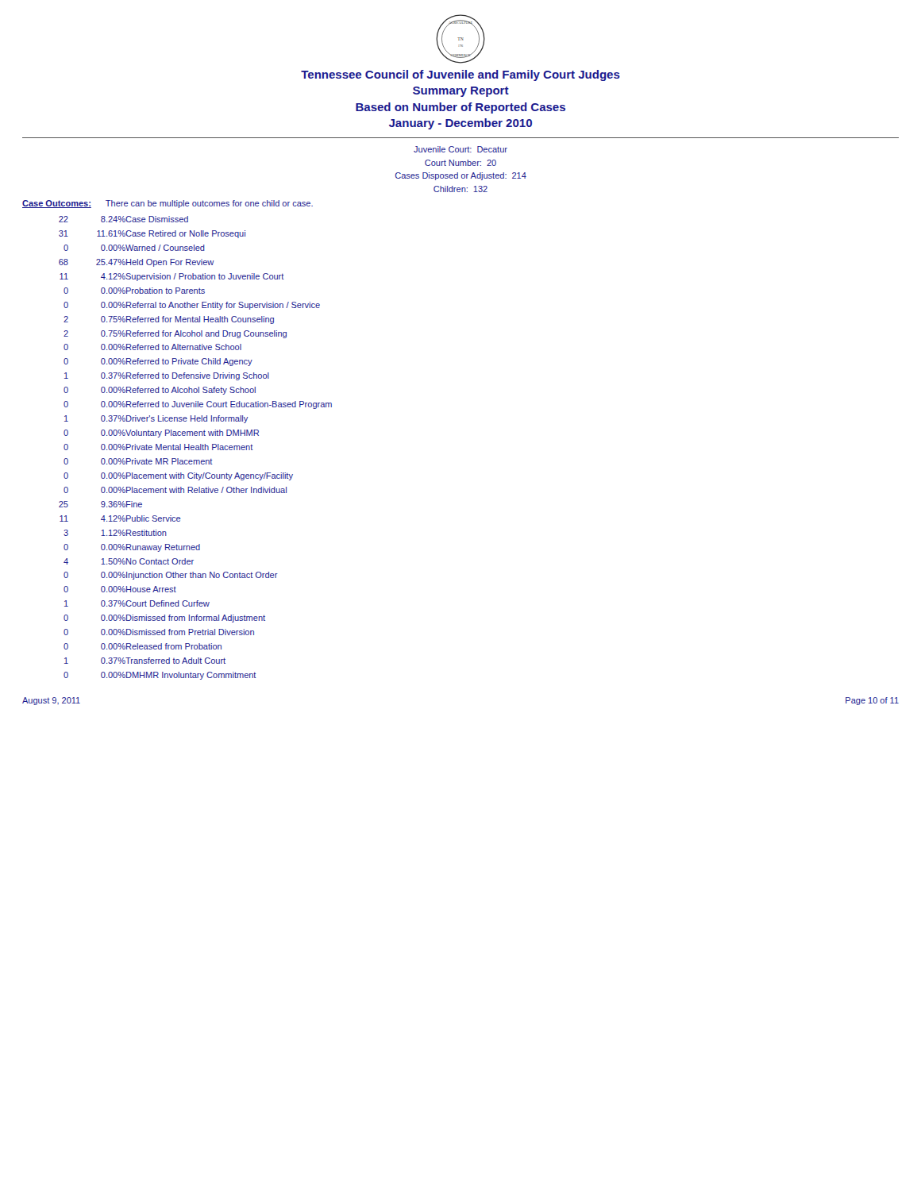Tennessee Council of Juvenile and Family Court Judges
Summary Report
Based on Number of Reported Cases
January - December 2010
Juvenile Court:
Decatur
Court Number:
20
Cases Disposed or Adjusted:
214
Children:
132
Case Outcomes:
There can be multiple outcomes for one child or case.
| 22 | 8.24% | Case Dismissed |
| 31 | 11.61% | Case Retired or Nolle Prosequi |
| 0 | 0.00% | Warned / Counseled |
| 68 | 25.47% | Held Open For Review |
| 11 | 4.12% | Supervision / Probation to Juvenile Court |
| 0 | 0.00% | Probation to Parents |
| 0 | 0.00% | Referral to Another Entity for Supervision / Service |
| 2 | 0.75% | Referred for Mental Health Counseling |
| 2 | 0.75% | Referred for Alcohol and Drug Counseling |
| 0 | 0.00% | Referred to Alternative School |
| 0 | 0.00% | Referred to Private Child Agency |
| 1 | 0.37% | Referred to Defensive Driving School |
| 0 | 0.00% | Referred to Alcohol Safety School |
| 0 | 0.00% | Referred to Juvenile Court Education-Based Program |
| 1 | 0.37% | Driver's License Held Informally |
| 0 | 0.00% | Voluntary Placement with DMHMR |
| 0 | 0.00% | Private Mental Health Placement |
| 0 | 0.00% | Private MR Placement |
| 0 | 0.00% | Placement with City/County Agency/Facility |
| 0 | 0.00% | Placement with Relative / Other Individual |
| 25 | 9.36% | Fine |
| 11 | 4.12% | Public Service |
| 3 | 1.12% | Restitution |
| 0 | 0.00% | Runaway Returned |
| 4 | 1.50% | No Contact Order |
| 0 | 0.00% | Injunction Other than No Contact Order |
| 0 | 0.00% | House Arrest |
| 1 | 0.37% | Court Defined Curfew |
| 0 | 0.00% | Dismissed from Informal Adjustment |
| 0 | 0.00% | Dismissed from Pretrial Diversion |
| 0 | 0.00% | Released from Probation |
| 1 | 0.37% | Transferred to Adult Court |
| 0 | 0.00% | DMHMR Involuntary Commitment |
August 9, 2011
Page 10 of 11